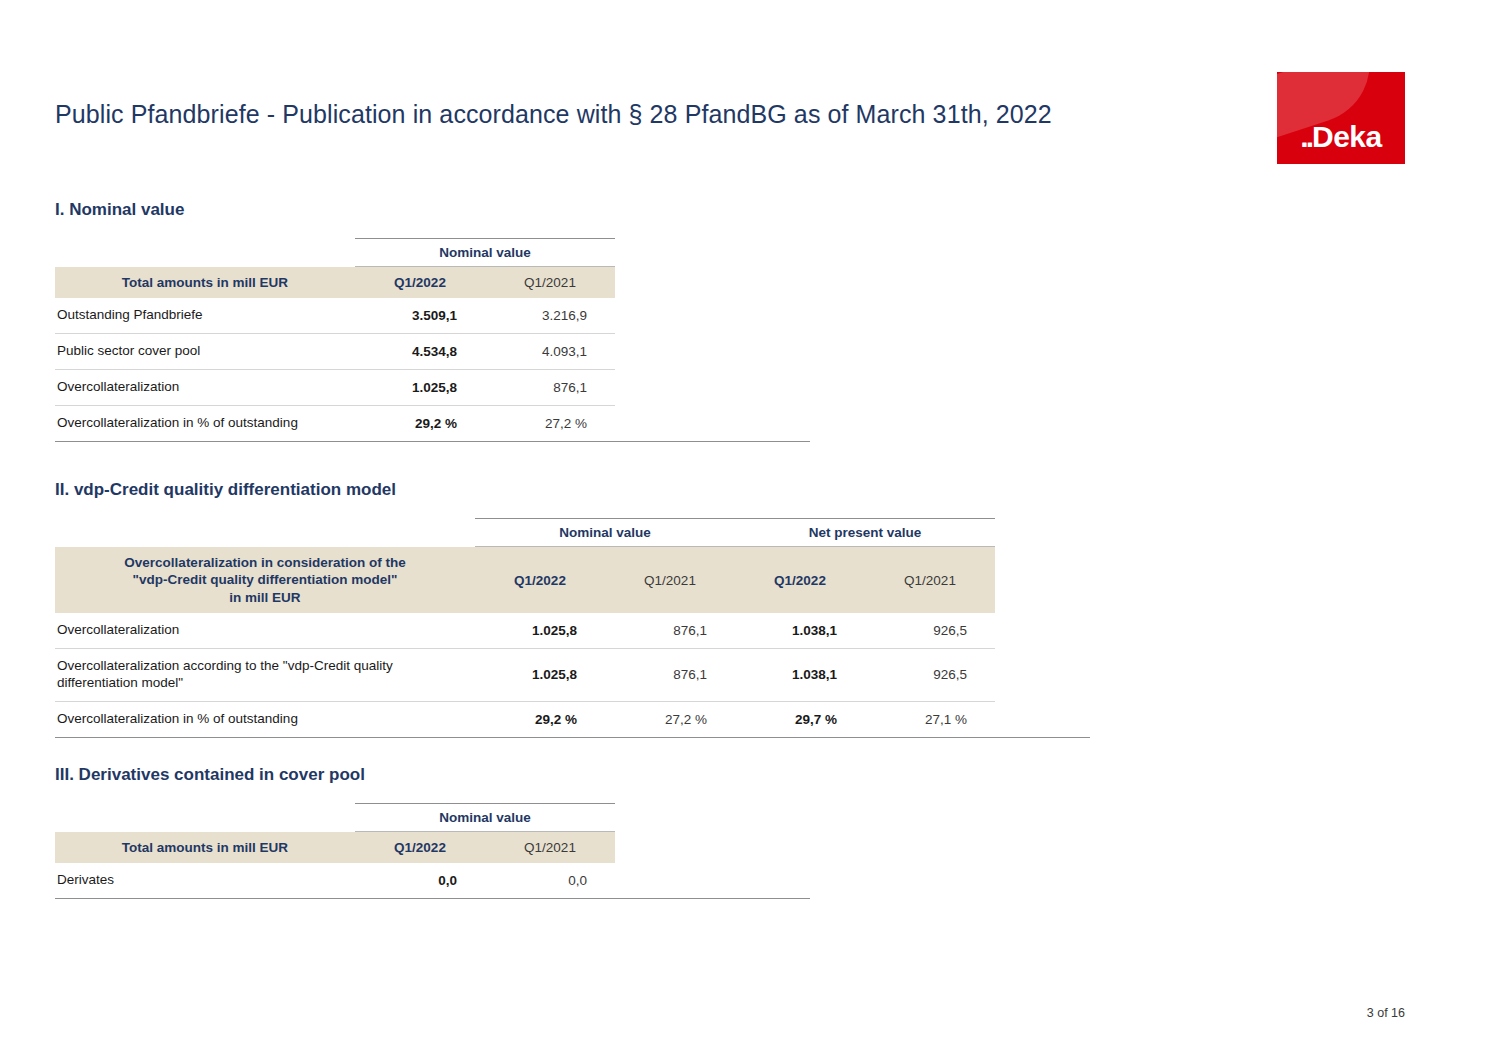Public Pfandbriefe - Publication in accordance with § 28 PfandBG as of March 31th, 2022
.. Deka
I. Nominal value
| | Nominal value | |
| --- | --- | --- |
| Total amounts in mill EUR | Q1/2022 | Q1/2021 | |
| Outstanding Pfandbriefe | 3.509,1 | 3.216,9 | |
| Public sector cover pool | 4.534,8 | 4.093,1 | |
| Overcollateralization | 1.025,8 | 876,1 | |
| Overcollateralization in % of outstanding | 29,2 % | 27,2 % | |
II. vdp-Credit qualitiy differentiation model
| | Nominal value | Net present value | |
| --- | --- | --- | --- |
| Overcollateralization in consideration of the "vdp-Credit quality differentiation model" in mill EUR | Q1/2022 | Q1/2021 | Q1/2022 | Q1/2021 | |
| Overcollateralization | 1.025,8 | 876,1 | 1.038,1 | 926,5 | |
| Overcollateralization according to the "vdp-Credit quality differentiation model" | 1.025,8 | 876,1 | 1.038,1 | 926,5 | |
| Overcollateralization in % of outstanding | 29,2 % | 27,2 % | 29,7 % | 27,1 % | |
III. Derivatives contained in cover pool
| | Nominal value | |
| --- | --- | --- |
| Total amounts in mill EUR | Q1/2022 | Q1/2021 | |
| Derivates | 0,0 | 0,0 | |
3 of 16